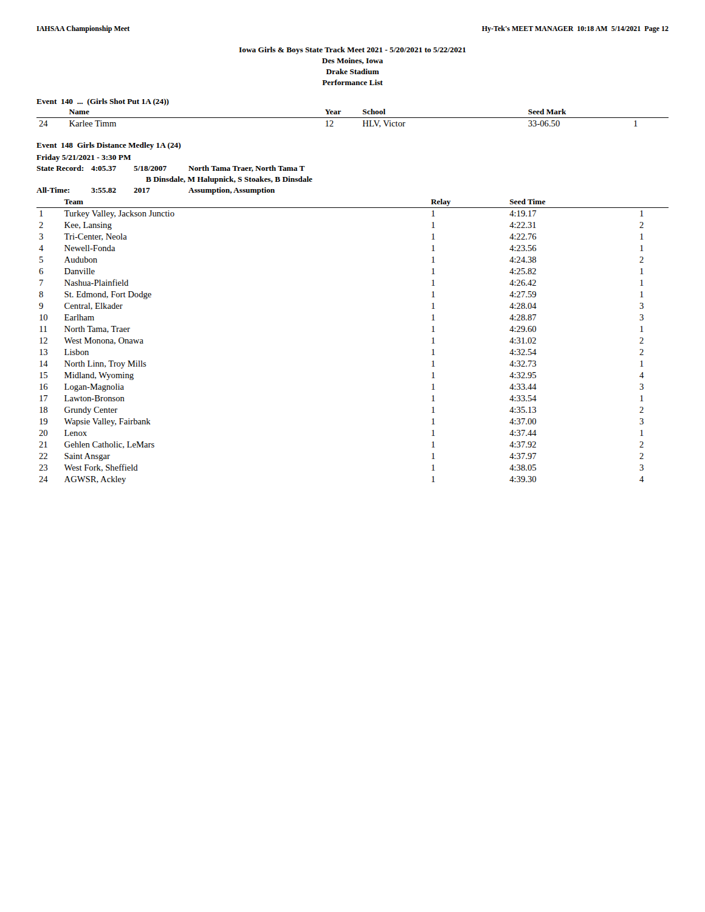IAHSAA Championship Meet
Hy-Tek's MEET MANAGER 10:18 AM 5/14/2021 Page 12
Iowa Girls & Boys State Track Meet 2021 - 5/20/2021 to 5/22/2021
Des Moines, Iowa
Drake Stadium
Performance List
Event 140 ... (Girls Shot Put 1A (24))
| | Name | Year | School | Seed Mark | |
| --- | --- | --- | --- | --- | --- |
| 24 | Karlee Timm | 12 | HLV, Victor | 33-06.50 | 1 |
Event 148 Girls Distance Medley 1A (24)
Friday 5/21/2021 - 3:30 PM
State Record: 4:05.375/18/2007 North Tama Traer, North Tama T
B Dinsdale, M Halupnick, S Stoakes, B Dinsdale
All-Time: 3:55.822017 Assumption, Assumption
| | Team | Relay | Seed Time | |
| --- | --- | --- | --- | --- |
| 1 | Turkey Valley, Jackson Junctio | 1 | 4:19.17 | 1 |
| 2 | Kee, Lansing | 1 | 4:22.31 | 2 |
| 3 | Tri-Center, Neola | 1 | 4:22.76 | 1 |
| 4 | Newell-Fonda | 1 | 4:23.56 | 1 |
| 5 | Audubon | 1 | 4:24.38 | 2 |
| 6 | Danville | 1 | 4:25.82 | 1 |
| 7 | Nashua-Plainfield | 1 | 4:26.42 | 1 |
| 8 | St. Edmond, Fort Dodge | 1 | 4:27.59 | 1 |
| 9 | Central, Elkader | 1 | 4:28.04 | 3 |
| 10 | Earlham | 1 | 4:28.87 | 3 |
| 11 | North Tama, Traer | 1 | 4:29.60 | 1 |
| 12 | West Monona, Onawa | 1 | 4:31.02 | 2 |
| 13 | Lisbon | 1 | 4:32.54 | 2 |
| 14 | North Linn, Troy Mills | 1 | 4:32.73 | 1 |
| 15 | Midland, Wyoming | 1 | 4:32.95 | 4 |
| 16 | Logan-Magnolia | 1 | 4:33.44 | 3 |
| 17 | Lawton-Bronson | 1 | 4:33.54 | 1 |
| 18 | Grundy Center | 1 | 4:35.13 | 2 |
| 19 | Wapsie Valley, Fairbank | 1 | 4:37.00 | 3 |
| 20 | Lenox | 1 | 4:37.44 | 1 |
| 21 | Gehlen Catholic, LeMars | 1 | 4:37.92 | 2 |
| 22 | Saint Ansgar | 1 | 4:37.97 | 2 |
| 23 | West Fork, Sheffield | 1 | 4:38.05 | 3 |
| 24 | AGWSR, Ackley | 1 | 4:39.30 | 4 |